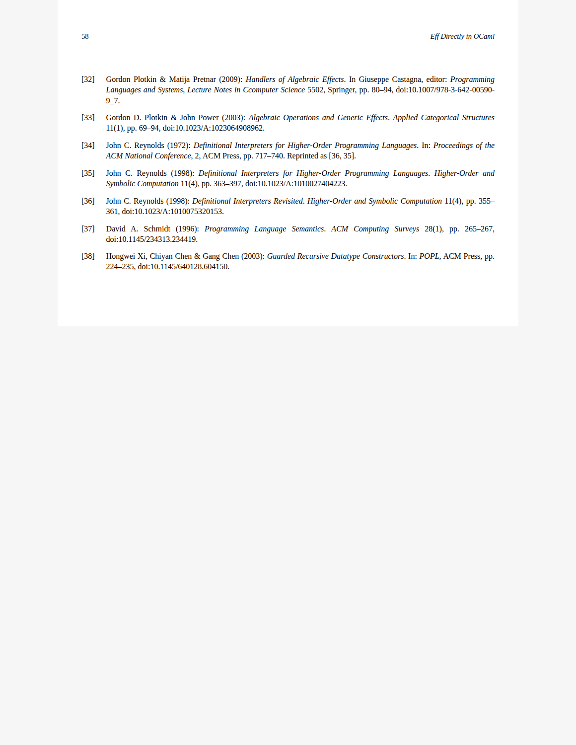58 Eff Directly in OCaml
[32] Gordon Plotkin & Matija Pretnar (2009): Handlers of Algebraic Effects. In Giuseppe Castagna, editor: Programming Languages and Systems, Lecture Notes in Ccomputer Science 5502, Springer, pp. 80–94, doi:10.1007/978-3-642-00590-9_7.
[33] Gordon D. Plotkin & John Power (2003): Algebraic Operations and Generic Effects. Applied Categorical Structures 11(1), pp. 69–94, doi:10.1023/A:1023064908962.
[34] John C. Reynolds (1972): Definitional Interpreters for Higher-Order Programming Languages. In: Proceedings of the ACM National Conference, 2, ACM Press, pp. 717–740. Reprinted as [36, 35].
[35] John C. Reynolds (1998): Definitional Interpreters for Higher-Order Programming Languages. Higher-Order and Symbolic Computation 11(4), pp. 363–397, doi:10.1023/A:1010027404223.
[36] John C. Reynolds (1998): Definitional Interpreters Revisited. Higher-Order and Symbolic Computation 11(4), pp. 355–361, doi:10.1023/A:1010075320153.
[37] David A. Schmidt (1996): Programming Language Semantics. ACM Computing Surveys 28(1), pp. 265–267, doi:10.1145/234313.234419.
[38] Hongwei Xi, Chiyan Chen & Gang Chen (2003): Guarded Recursive Datatype Constructors. In: POPL, ACM Press, pp. 224–235, doi:10.1145/640128.604150.